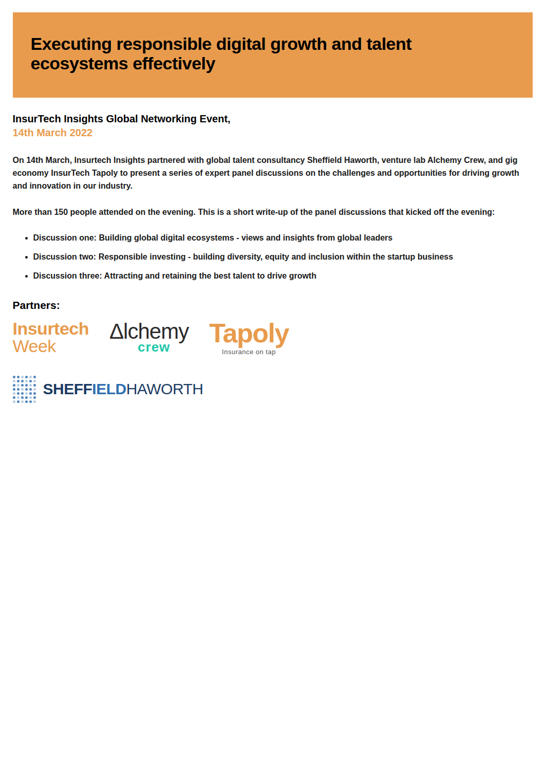Executing responsible digital growth and talent ecosystems effectively
InsurTech Insights Global Networking Event,
14th March 2022
On 14th March, Insurtech Insights partnered with global talent consultancy Sheffield Haworth, venture lab Alchemy Crew, and gig economy InsurTech Tapoly to present a series of expert panel discussions on the challenges and opportunities for driving growth and innovation in our industry.
More than 150 people attended on the evening. This is a short write-up of the panel discussions that kicked off the evening:
Discussion one: Building global digital ecosystems - views and insights from global leaders
Discussion two: Responsible investing - building diversity, equity and inclusion within the startup business
Discussion three: Attracting and retaining the best talent to drive growth
Partners:
Insurtech Week
Δlchemy crew
Tapoly Insurance on tap
SHEFF IELD HAWORTH